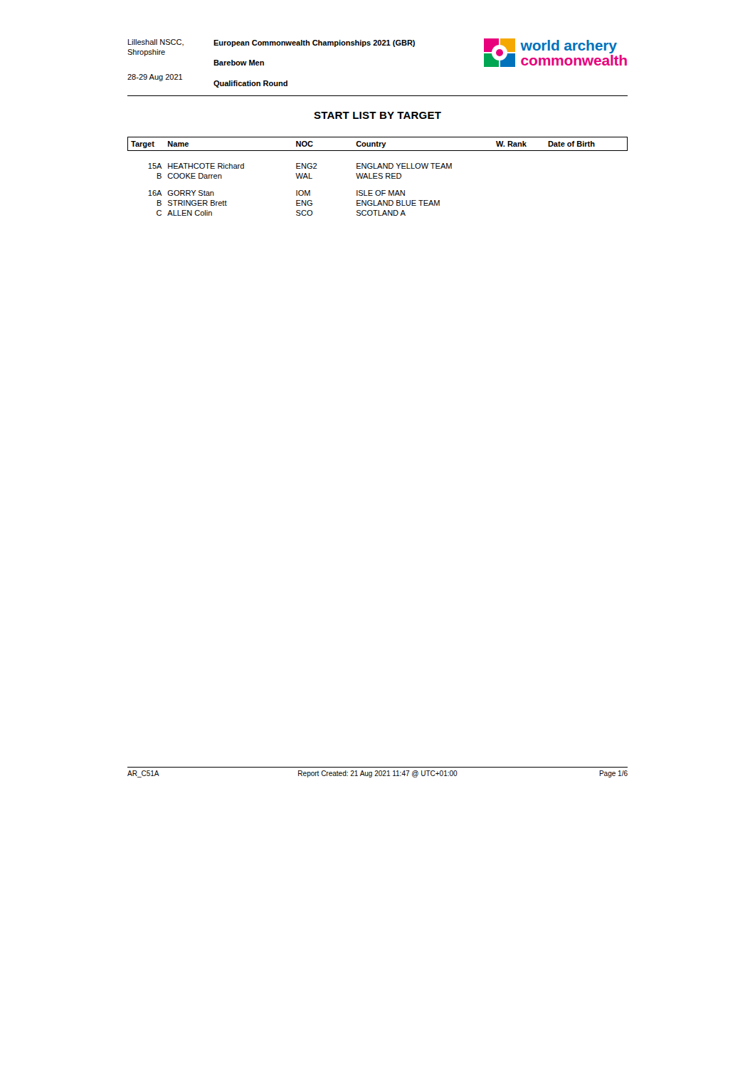Lilleshall NSCC,
Shropshire
28-29 Aug 2021
European Commonwealth Championships 2021 (GBR)
Barebow Men
Qualification Round
world archery
commonwealth
START LIST BY TARGET
| Target | Name | NOC | Country | W. Rank | Date of Birth |
| --- | --- | --- | --- | --- | --- |
| 15A | HEATHCOTE Richard | ENG2 | ENGLAND YELLOW TEAM | | |
| B | COOKE Darren | WAL | WALES RED | | |
| 16A | GORRY Stan | IOM | ISLE OF MAN | | |
| B | STRINGER Brett | ENG | ENGLAND BLUE TEAM | | |
| C | ALLEN Colin | SCO | SCOTLAND A | | |
AR_C51A
Report Created: 21 Aug 2021 11:47 @ UTC+01:00
Page 1/6